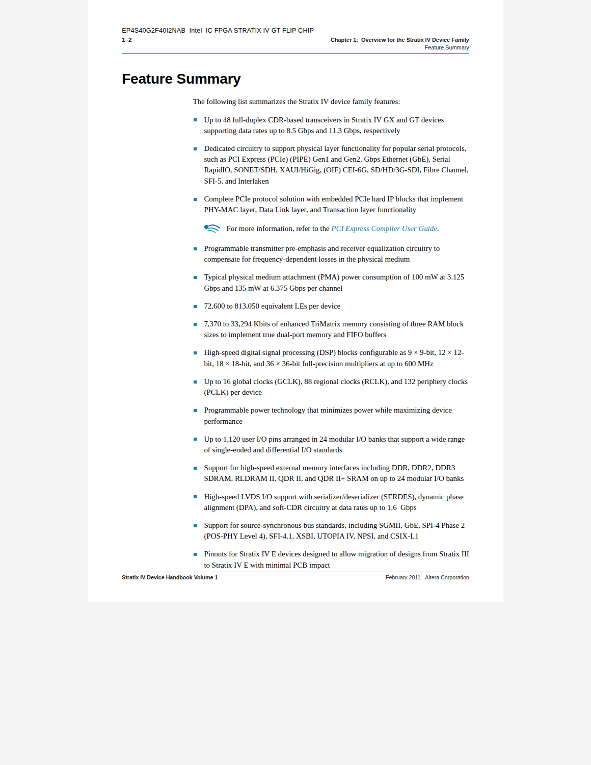EP4S40G2F40I2NAB Intel IC FPGA STRATIX IV GT FLIP CHIP
1–2
Chapter 1: Overview for the Stratix IV Device Family
Feature Summary
Feature Summary
The following list summarizes the Stratix IV device family features:
Up to 48 full-duplex CDR-based transceivers in Stratix IV GX and GT devices supporting data rates up to 8.5 Gbps and 11.3 Gbps, respectively
Dedicated circuitry to support physical layer functionality for popular serial protocols, such as PCI Express (PCIe) (PIPE) Gen1 and Gen2, Gbps Ethernet (GbE), Serial RapidIO, SONET/SDH, XAUI/HiGig, (OIF) CEI-6G, SD/HD/3G-SDI, Fibre Channel, SFI-5, and Interlaken
Complete PCIe protocol solution with embedded PCIe hard IP blocks that implement PHY-MAC layer, Data Link layer, and Transaction layer functionality
For more information, refer to the PCI Express Compiler User Guide.
Programmable transmitter pre-emphasis and receiver equalization circuitry to compensate for frequency-dependent losses in the physical medium
Typical physical medium attachment (PMA) power consumption of 100 mW at 3.125 Gbps and 135 mW at 6.375 Gbps per channel
72,600 to 813,050 equivalent LEs per device
7,370 to 33,294 Kbits of enhanced TriMatrix memory consisting of three RAM block sizes to implement true dual-port memory and FIFO buffers
High-speed digital signal processing (DSP) blocks configurable as 9 × 9-bit, 12 × 12-bit, 18 × 18-bit, and 36 × 36-bit full-precision multipliers at up to 600 MHz
Up to 16 global clocks (GCLK), 88 regional clocks (RCLK), and 132 periphery clocks (PCLK) per device
Programmable power technology that minimizes power while maximizing device performance
Up to 1,120 user I/O pins arranged in 24 modular I/O banks that support a wide range of single-ended and differential I/O standards
Support for high-speed external memory interfaces including DDR, DDR2, DDR3 SDRAM, RLDRAM II, QDR II, and QDR II+ SRAM on up to 24 modular I/O banks
High-speed LVDS I/O support with serializer/deserializer (SERDES), dynamic phase alignment (DPA), and soft-CDR circuitry at data rates up to 1.6 Gbps
Support for source-synchronous bus standards, including SGMII, GbE, SPI-4 Phase 2 (POS-PHY Level 4), SFI-4.1, XSBI, UTOPIA IV, NPSI, and CSIX-L1
Pinouts for Stratix IV E devices designed to allow migration of designs from Stratix III to Stratix IV E with minimal PCB impact
Stratix IV Device Handbook Volume 1
February 2011 Altera Corporation